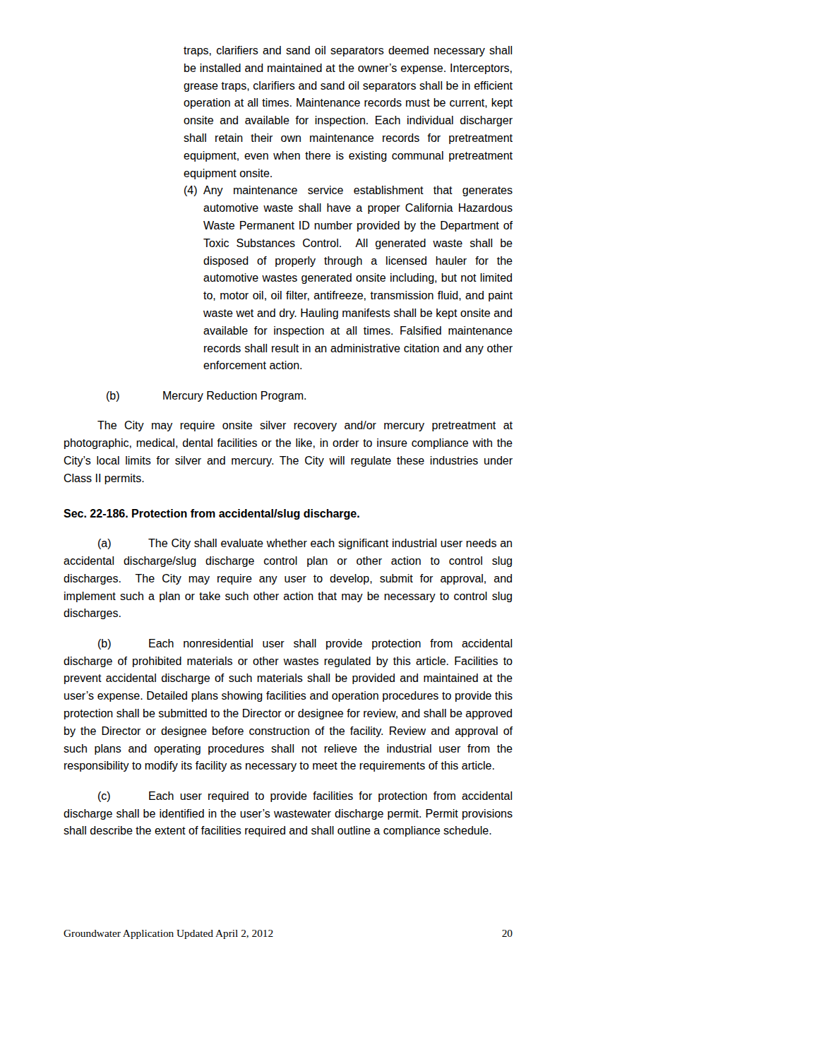traps, clarifiers and sand oil separators deemed necessary shall be installed and maintained at the owner’s expense. Interceptors, grease traps, clarifiers and sand oil separators shall be in efficient operation at all times. Maintenance records must be current, kept onsite and available for inspection. Each individual discharger shall retain their own maintenance records for pretreatment equipment, even when there is existing communal pretreatment equipment onsite.
(4) Any maintenance service establishment that generates automotive waste shall have a proper California Hazardous Waste Permanent ID number provided by the Department of Toxic Substances Control. All generated waste shall be disposed of properly through a licensed hauler for the automotive wastes generated onsite including, but not limited to, motor oil, oil filter, antifreeze, transmission fluid, and paint waste wet and dry. Hauling manifests shall be kept onsite and available for inspection at all times. Falsified maintenance records shall result in an administrative citation and any other enforcement action.
(b) Mercury Reduction Program.
The City may require onsite silver recovery and/or mercury pretreatment at photographic, medical, dental facilities or the like, in order to insure compliance with the City’s local limits for silver and mercury. The City will regulate these industries under Class II permits.
Sec. 22-186. Protection from accidental/slug discharge.
(a) The City shall evaluate whether each significant industrial user needs an accidental discharge/slug discharge control plan or other action to control slug discharges. The City may require any user to develop, submit for approval, and implement such a plan or take such other action that may be necessary to control slug discharges.
(b) Each nonresidential user shall provide protection from accidental discharge of prohibited materials or other wastes regulated by this article. Facilities to prevent accidental discharge of such materials shall be provided and maintained at the user’s expense. Detailed plans showing facilities and operation procedures to provide this protection shall be submitted to the Director or designee for review, and shall be approved by the Director or designee before construction of the facility. Review and approval of such plans and operating procedures shall not relieve the industrial user from the responsibility to modify its facility as necessary to meet the requirements of this article.
(c) Each user required to provide facilities for protection from accidental discharge shall be identified in the user’s wastewater discharge permit. Permit provisions shall describe the extent of facilities required and shall outline a compliance schedule.
Groundwater Application Updated April 2, 2012 20